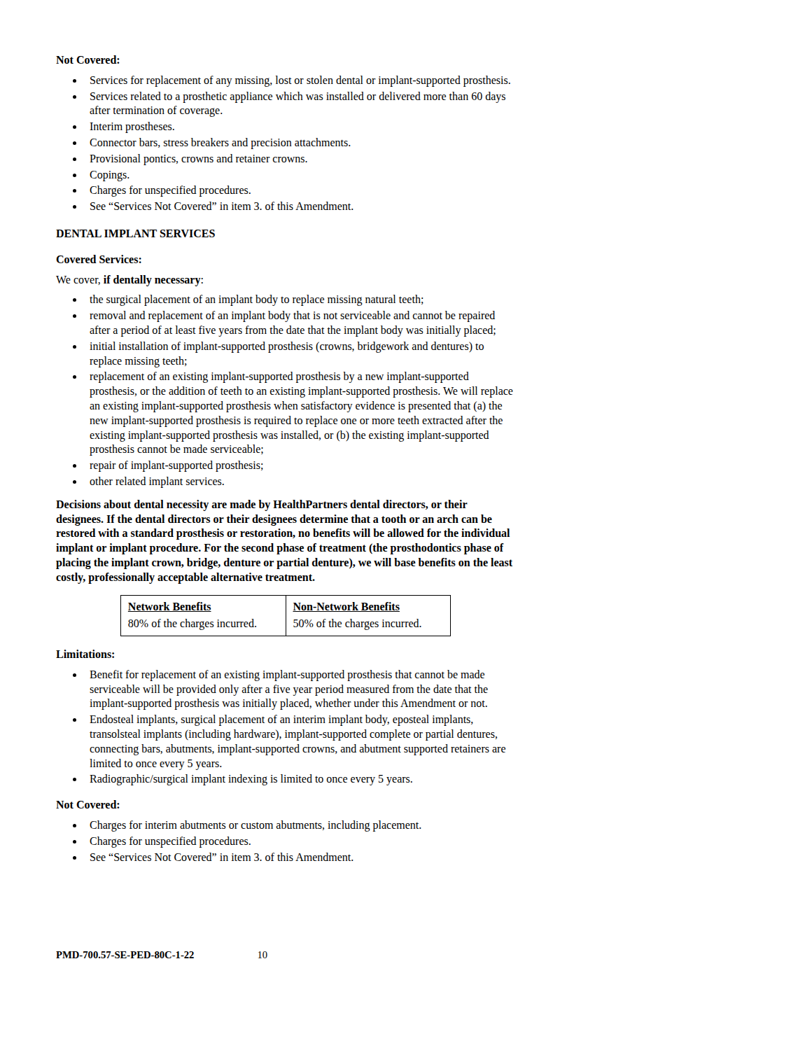Not Covered:
Services for replacement of any missing, lost or stolen dental or implant-supported prosthesis.
Services related to a prosthetic appliance which was installed or delivered more than 60 days after termination of coverage.
Interim prostheses.
Connector bars, stress breakers and precision attachments.
Provisional pontics, crowns and retainer crowns.
Copings.
Charges for unspecified procedures.
See “Services Not Covered” in item 3. of this Amendment.
DENTAL IMPLANT SERVICES
Covered Services:
We cover, if dentally necessary:
the surgical placement of an implant body to replace missing natural teeth;
removal and replacement of an implant body that is not serviceable and cannot be repaired after a period of at least five years from the date that the implant body was initially placed;
initial installation of implant-supported prosthesis (crowns, bridgework and dentures) to replace missing teeth;
replacement of an existing implant-supported prosthesis by a new implant-supported prosthesis, or the addition of teeth to an existing implant-supported prosthesis. We will replace an existing implant-supported prosthesis when satisfactory evidence is presented that (a) the new implant-supported prosthesis is required to replace one or more teeth extracted after the existing implant-supported prosthesis was installed, or (b) the existing implant-supported prosthesis cannot be made serviceable;
repair of implant-supported prosthesis;
other related implant services.
Decisions about dental necessity are made by HealthPartners dental directors, or their designees. If the dental directors or their designees determine that a tooth or an arch can be restored with a standard prosthesis or restoration, no benefits will be allowed for the individual implant or implant procedure. For the second phase of treatment (the prosthodontics phase of placing the implant crown, bridge, denture or partial denture), we will base benefits on the least costly, professionally acceptable alternative treatment.
| Network Benefits | Non-Network Benefits |
| 80% of the charges incurred. | 50% of the charges incurred. |
Limitations:
Benefit for replacement of an existing implant-supported prosthesis that cannot be made serviceable will be provided only after a five year period measured from the date that the implant-supported prosthesis was initially placed, whether under this Amendment or not.
Endosteal implants, surgical placement of an interim implant body, eposteal implants, transolsteal implants (including hardware), implant-supported complete or partial dentures, connecting bars, abutments, implant-supported crowns, and abutment supported retainers are limited to once every 5 years.
Radiographic/surgical implant indexing is limited to once every 5 years.
Not Covered:
Charges for interim abutments or custom abutments, including placement.
Charges for unspecified procedures.
See “Services Not Covered” in item 3. of this Amendment.
PMD-700.57-SE-PED-80C-1-22 10